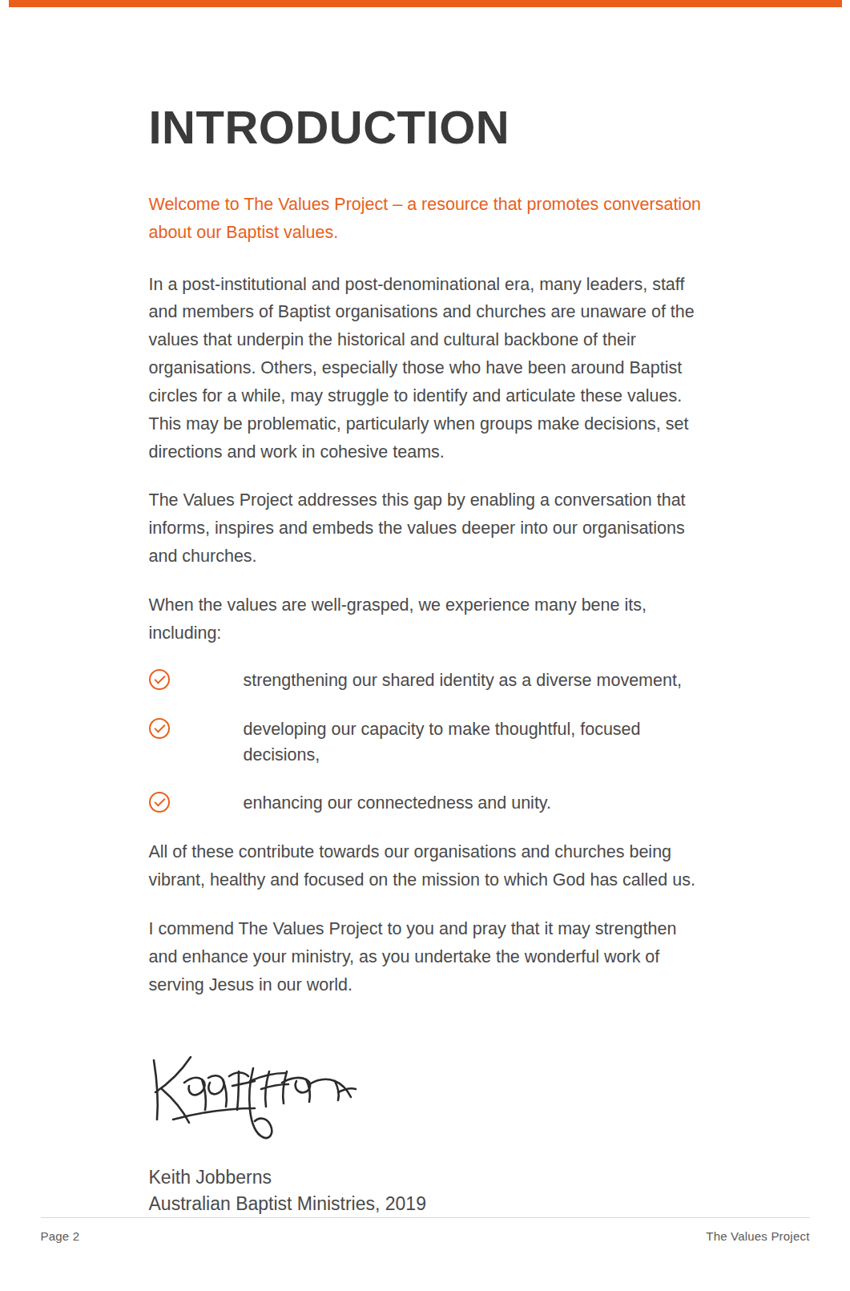INTRODUCTION
Welcome to The Values Project – a resource that promotes conversation about our Baptist values.
In a post-institutional and post-denominational era, many leaders, staff and members of Baptist organisations and churches are unaware of the values that underpin the historical and cultural backbone of their organisations. Others, especially those who have been around Baptist circles for a while, may struggle to identify and articulate these values. This may be problematic, particularly when groups make decisions, set directions and work in cohesive teams.
The Values Project addresses this gap by enabling a conversation that informs, inspires and embeds the values deeper into our organisations and churches.
When the values are well-grasped, we experience many bene its, including:
strengthening our shared identity as a diverse movement,
developing our capacity to make thoughtful, focused decisions,
enhancing our connectedness and unity.
All of these contribute towards our organisations and churches being vibrant, healthy and focused on the mission to which God has called us.
I commend The Values Project to you and pray that it may strengthen and enhance your ministry, as you undertake the wonderful work of serving Jesus in our world.
Keith Jobberns Australian Baptist Ministries, 2019
Page 2 The Values Project